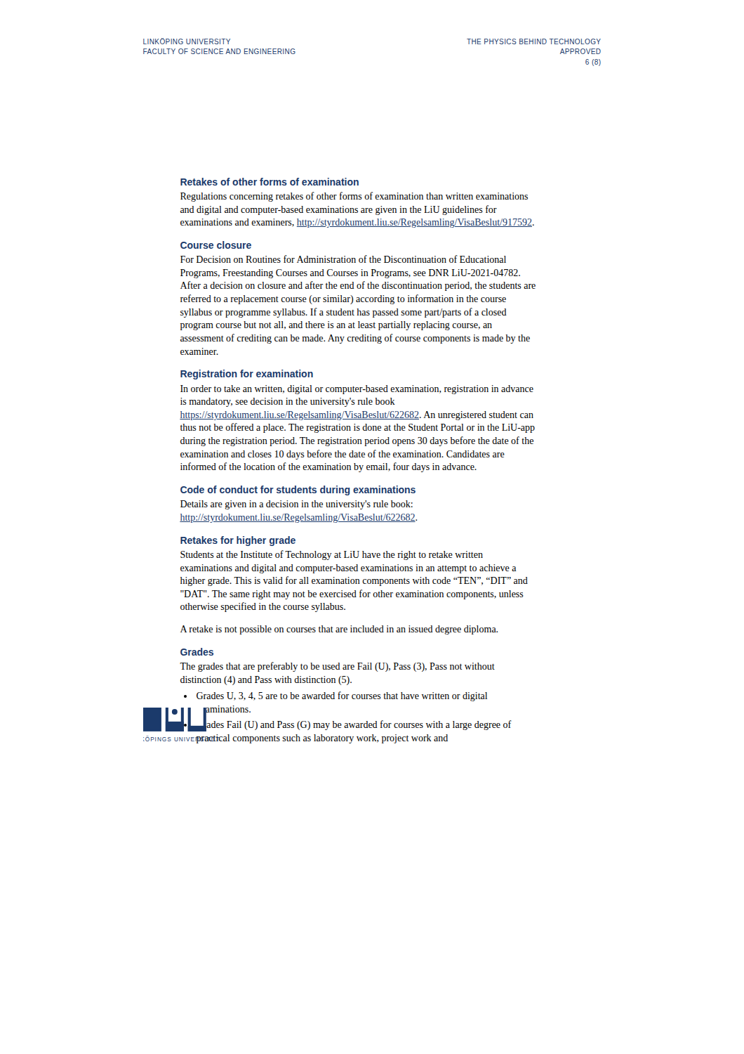LINKÖPING UNIVERSITY
FACULTY OF SCIENCE AND ENGINEERING
THE PHYSICS BEHIND TECHNOLOGY
APPROVED
6 (8)
Retakes of other forms of examination
Regulations concerning retakes of other forms of examination than written examinations and digital and computer-based examinations are given in the LiU guidelines for examinations and examiners, http://styrdokument.liu.se/Regelsamling/VisaBeslut/917592.
Course closure
For Decision on Routines for Administration of the Discontinuation of Educational Programs, Freestanding Courses and Courses in Programs, see DNR LiU-2021-04782. After a decision on closure and after the end of the discontinuation period, the students are referred to a replacement course (or similar) according to information in the course syllabus or programme syllabus. If a student has passed some part/parts of a closed program course but not all, and there is an at least partially replacing course, an assessment of crediting can be made. Any crediting of course components is made by the examiner.
Registration for examination
In order to take an written, digital or computer-based examination, registration in advance is mandatory, see decision in the university's rule book https://styrdokument.liu.se/Regelsamling/VisaBeslut/622682. An unregistered student can thus not be offered a place. The registration is done at the Student Portal or in the LiU-app during the registration period. The registration period opens 30 days before the date of the examination and closes 10 days before the date of the examination. Candidates are informed of the location of the examination by email, four days in advance.
Code of conduct for students during examinations
Details are given in a decision in the university's rule book: http://styrdokument.liu.se/Regelsamling/VisaBeslut/622682.
Retakes for higher grade
Students at the Institute of Technology at LiU have the right to retake written examinations and digital and computer-based examinations in an attempt to achieve a higher grade. This is valid for all examination components with code “TEN”, “DIT” and "DAT". The same right may not be exercised for other examination components, unless otherwise specified in the course syllabus.
A retake is not possible on courses that are included in an issued degree diploma.
Grades
The grades that are preferably to be used are Fail (U), Pass (3), Pass not without distinction (4) and Pass with distinction (5).
Grades U, 3, 4, 5 are to be awarded for courses that have written or digital examinations.
Grades Fail (U) and Pass (G) may be awarded for courses with a large degree of practical components such as laboratory work, project work and
LINKÖPINGS UNIVERSITET